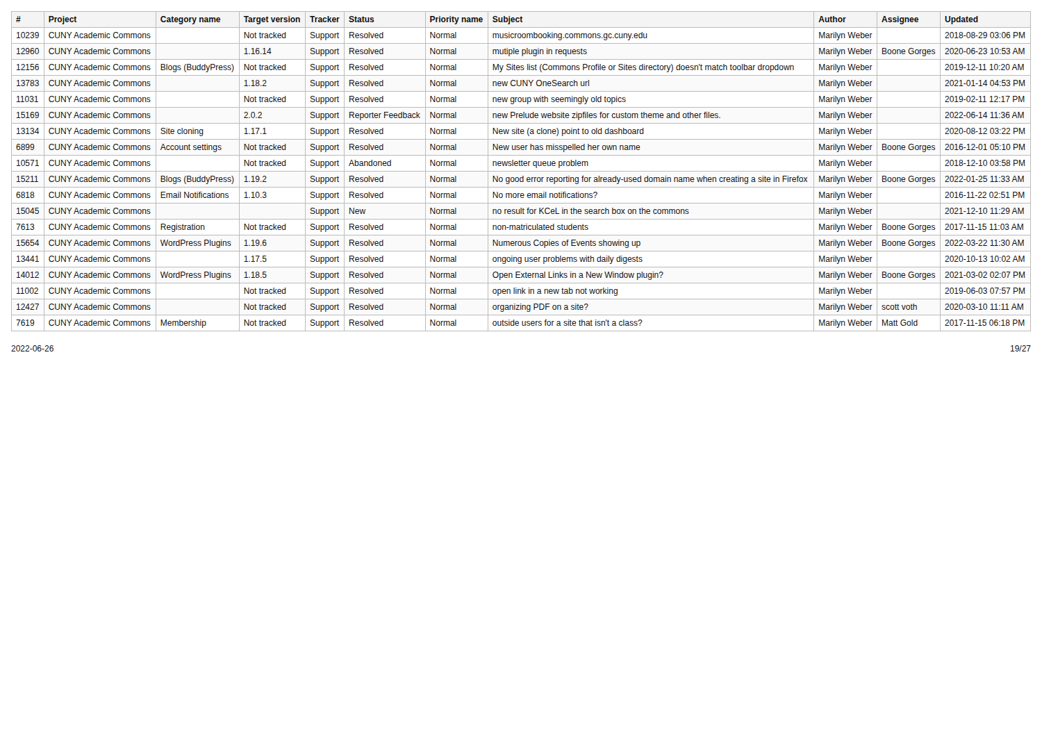| # | Project | Category name | Target version | Tracker | Status | Priority name | Subject | Author | Assignee | Updated |
| --- | --- | --- | --- | --- | --- | --- | --- | --- | --- | --- |
| 10239 | CUNY Academic Commons | | Not tracked | Support | Resolved | Normal | musicroombooking.commons.gc.cuny.edu | Marilyn Weber | | 2018-08-29 03:06 PM |
| 12960 | CUNY Academic Commons | | 1.16.14 | Support | Resolved | Normal | mutiple plugin in requests | Marilyn Weber | Boone Gorges | 2020-06-23 10:53 AM |
| 12156 | CUNY Academic Commons | Blogs (BuddyPress) | Not tracked | Support | Resolved | Normal | My Sites list (Commons Profile or Sites directory) doesn't match toolbar dropdown | Marilyn Weber | | 2019-12-11 10:20 AM |
| 13783 | CUNY Academic Commons | | 1.18.2 | Support | Resolved | Normal | new CUNY OneSearch url | Marilyn Weber | | 2021-01-14 04:53 PM |
| 11031 | CUNY Academic Commons | | Not tracked | Support | Resolved | Normal | new group with seemingly old topics | Marilyn Weber | | 2019-02-11 12:17 PM |
| 15169 | CUNY Academic Commons | | 2.0.2 | Support | Reporter Feedback | Normal | new Prelude website zipfiles for custom theme and other files. | Marilyn Weber | | 2022-06-14 11:36 AM |
| 13134 | CUNY Academic Commons | Site cloning | 1.17.1 | Support | Resolved | Normal | New site (a clone) point to old dashboard | Marilyn Weber | | 2020-08-12 03:22 PM |
| 6899 | CUNY Academic Commons | Account settings | Not tracked | Support | Resolved | Normal | New user has misspelled her own name | Marilyn Weber | Boone Gorges | 2016-12-01 05:10 PM |
| 10571 | CUNY Academic Commons | | Not tracked | Support | Abandoned | Normal | newsletter queue problem | Marilyn Weber | | 2018-12-10 03:58 PM |
| 15211 | CUNY Academic Commons | Blogs (BuddyPress) | 1.19.2 | Support | Resolved | Normal | No good error reporting for already-used domain name when creating a site in Firefox | Marilyn Weber | Boone Gorges | 2022-01-25 11:33 AM |
| 6818 | CUNY Academic Commons | Email Notifications | 1.10.3 | Support | Resolved | Normal | No more email notifications? | Marilyn Weber | | 2016-11-22 02:51 PM |
| 15045 | CUNY Academic Commons | | | Support | New | Normal | no result for KCeL in the search box on the commons | Marilyn Weber | | 2021-12-10 11:29 AM |
| 7613 | CUNY Academic Commons | Registration | Not tracked | Support | Resolved | Normal | non-matriculated students | Marilyn Weber | Boone Gorges | 2017-11-15 11:03 AM |
| 15654 | CUNY Academic Commons | WordPress Plugins | 1.19.6 | Support | Resolved | Normal | Numerous Copies of Events showing up | Marilyn Weber | Boone Gorges | 2022-03-22 11:30 AM |
| 13441 | CUNY Academic Commons | | 1.17.5 | Support | Resolved | Normal | ongoing user problems with daily digests | Marilyn Weber | | 2020-10-13 10:02 AM |
| 14012 | CUNY Academic Commons | WordPress Plugins | 1.18.5 | Support | Resolved | Normal | Open External Links in a New Window plugin? | Marilyn Weber | Boone Gorges | 2021-03-02 02:07 PM |
| 11002 | CUNY Academic Commons | | Not tracked | Support | Resolved | Normal | open link in a new tab not working | Marilyn Weber | | 2019-06-03 07:57 PM |
| 12427 | CUNY Academic Commons | | Not tracked | Support | Resolved | Normal | organizing PDF on a site? | Marilyn Weber | scott voth | 2020-03-10 11:11 AM |
| 7619 | CUNY Academic Commons | Membership | Not tracked | Support | Resolved | Normal | outside users for a site that isn't a class? | Marilyn Weber | Matt Gold | 2017-11-15 06:18 PM |
2022-06-26 19/27